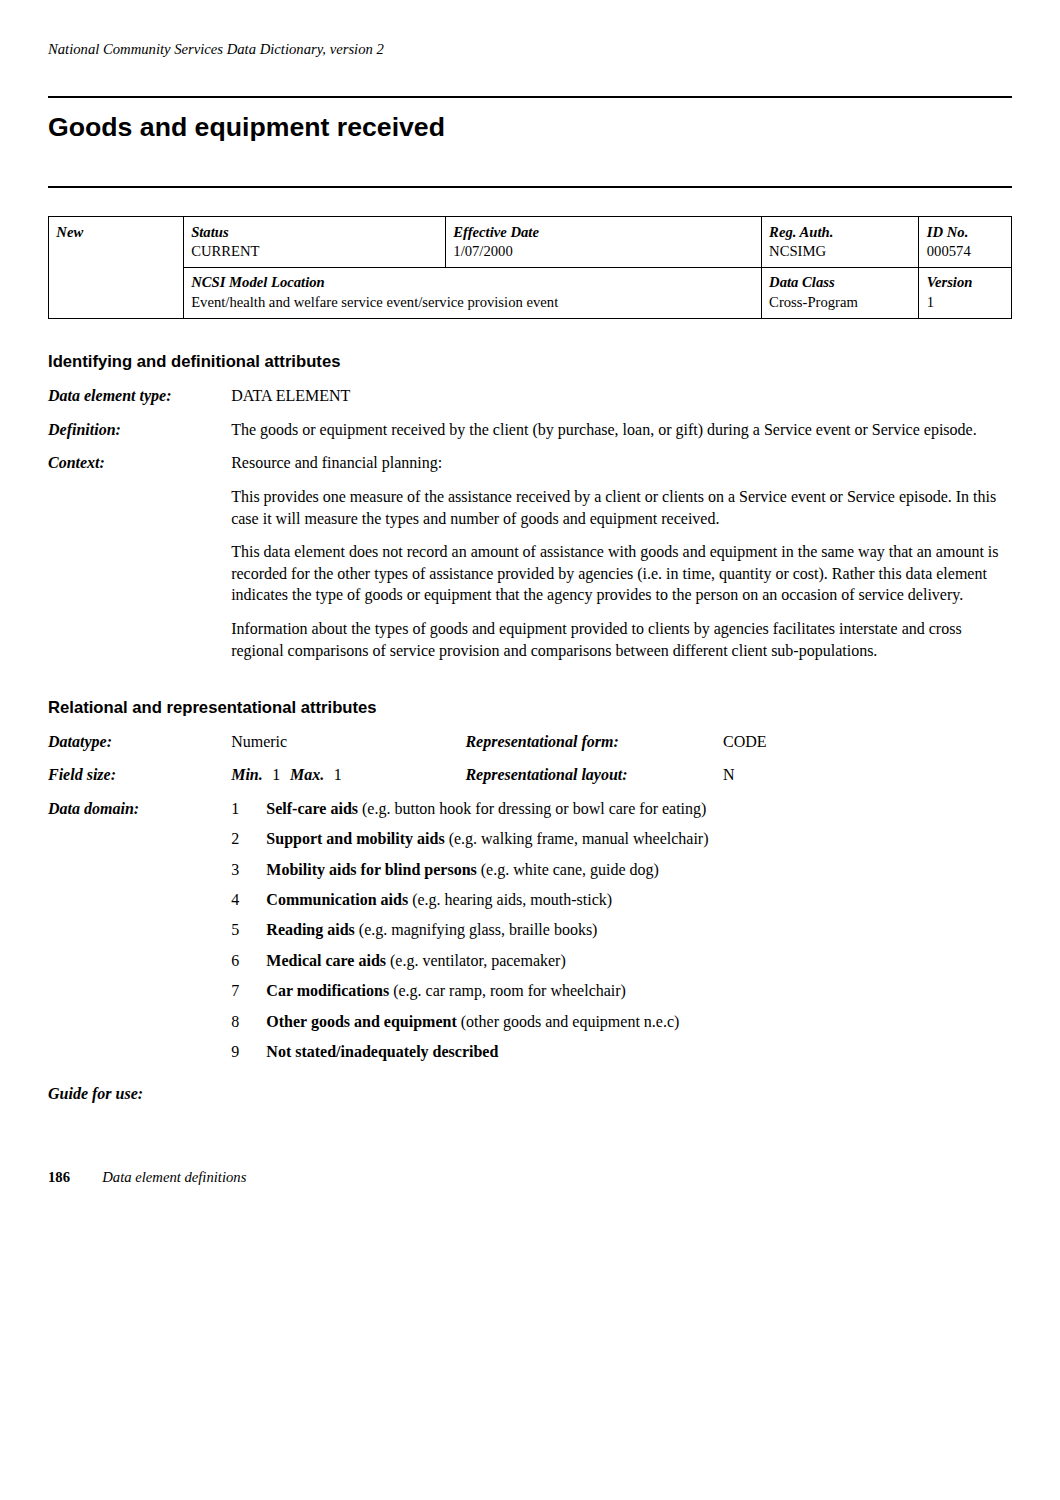National Community Services Data Dictionary, version 2
Goods and equipment received
| New | Status CURRENT | Effective Date 1/07/2000 | Reg. Auth. NCSIMG | ID No. 000574 |
| NCSI Model Location Event/health and welfare service event/service provision event | Data Class Cross-Program | Version 1 |
Identifying and definitional attributes
| Data element type: | DATA ELEMENT |
| Definition: | The goods or equipment received by the client (by purchase, loan, or gift) during a Service event or Service episode. |
| Context: | Resource and financial planning: This provides one measure of the assistance received by a client or clients on a Service event or Service episode. In this case it will measure the types and number of goods and equipment received. This data element does not record an amount of assistance with goods and equipment in the same way that an amount is recorded for the other types of assistance provided by agencies (i.e. in time, quantity or cost). Rather this data element indicates the type of goods or equipment that the agency provides to the person on an occasion of service delivery. Information about the types of goods and equipment provided to clients by agencies facilitates interstate and cross regional comparisons of service provision and comparisons between different client sub-populations. |
Relational and representational attributes
| Datatype: | / Numeric / Representational form: / CODE / |
| Field size: | / Min. 1 Max. 1 / Representational layout: / N / |
| Data domain: | / 1 / Self-care aids (e.g. button hook for dressing or bowl care for eating) / / 2 / Support and mobility aids (e.g. walking frame, manual wheelchair) / / 3 / Mobility aids for blind persons (e.g. white cane, guide dog) / / 4 / Communication aids (e.g. hearing aids, mouth-stick) / / 5 / Reading aids (e.g. magnifying glass, braille books) / / 6 / Medical care aids (e.g. ventilator, pacemaker) / / 7 / Car modifications (e.g. car ramp, room for wheelchair) / / 8 / Other goods and equipment (other goods and equipment n.e.c) / / 9 / Not stated/inadequately described / |
| Guide for use: | |
186 Data element definitions